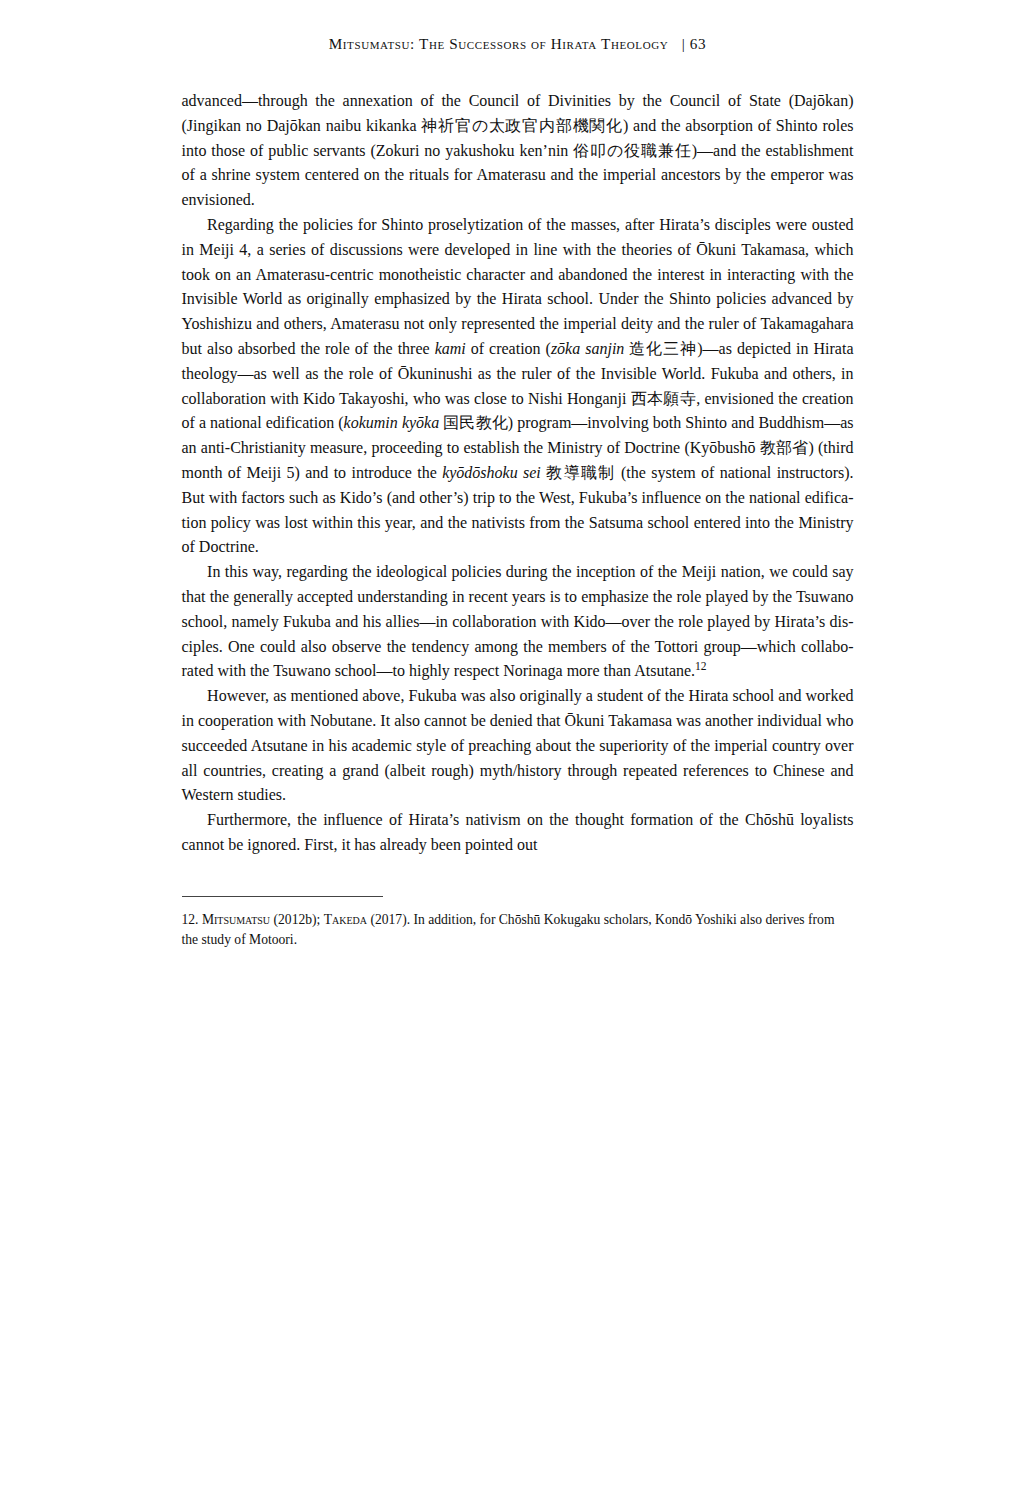Mitsumatsu: The Successors of Hirata Theology | 63
advanced—through the annexation of the Council of Divinities by the Council of State (Dajōkan) (Jingikan no Dajōkan naibu kikanka 神祈官の太政官内部機関化) and the absorption of Shinto roles into those of public servants (Zokuri no yakushoku ken’nin 俗叩の役職兼任)—and the establishment of a shrine system centered on the rituals for Amaterasu and the imperial ancestors by the emperor was envisioned.
Regarding the policies for Shinto proselytization of the masses, after Hirata’s disciples were ousted in Meiji 4, a series of discussions were developed in line with the theories of Ōkuni Takamasa, which took on an Amaterasu-centric monotheistic character and abandoned the interest in interacting with the Invisible World as originally emphasized by the Hirata school. Under the Shinto policies advanced by Yoshishizu and others, Amaterasu not only represented the imperial deity and the ruler of Takamagahara but also absorbed the role of the three kami of creation (zōka sanjin 造化三神)—as depicted in Hirata theology—as well as the role of Ōkuninushi as the ruler of the Invisible World. Fukuba and others, in collaboration with Kido Takayoshi, who was close to Nishi Honganji 西本願寺, envisioned the creation of a national edification (kokumin kyōka 国民教化) program—involving both Shinto and Buddhism—as an anti-Christianity measure, proceeding to establish the Ministry of Doctrine (Kyōbushō 教部省) (third month of Meiji 5) and to introduce the kyōdōshoku sei 教導職制 (the system of national instructors). But with factors such as Kido’s (and other’s) trip to the West, Fukuba’s influence on the national edification policy was lost within this year, and the nativists from the Satsuma school entered into the Ministry of Doctrine.
In this way, regarding the ideological policies during the inception of the Meiji nation, we could say that the generally accepted understanding in recent years is to emphasize the role played by the Tsuwano school, namely Fukuba and his allies—in collaboration with Kido—over the role played by Hirata’s disciples. One could also observe the tendency among the members of the Tottori group—which collaborated with the Tsuwano school—to highly respect Norinaga more than Atsutane.12
However, as mentioned above, Fukuba was also originally a student of the Hirata school and worked in cooperation with Nobutane. It also cannot be denied that Ōkuni Takamasa was another individual who succeeded Atsutane in his academic style of preaching about the superiority of the imperial country over all countries, creating a grand (albeit rough) myth/history through repeated references to Chinese and Western studies.
Furthermore, the influence of Hirata’s nativism on the thought formation of the Chōshū loyalists cannot be ignored. First, it has already been pointed out
12. Mitsumatsu (2012b); Takeda (2017). In addition, for Chōshū Kokugaku scholars, Kondō Yoshiki also derives from the study of Motoori.